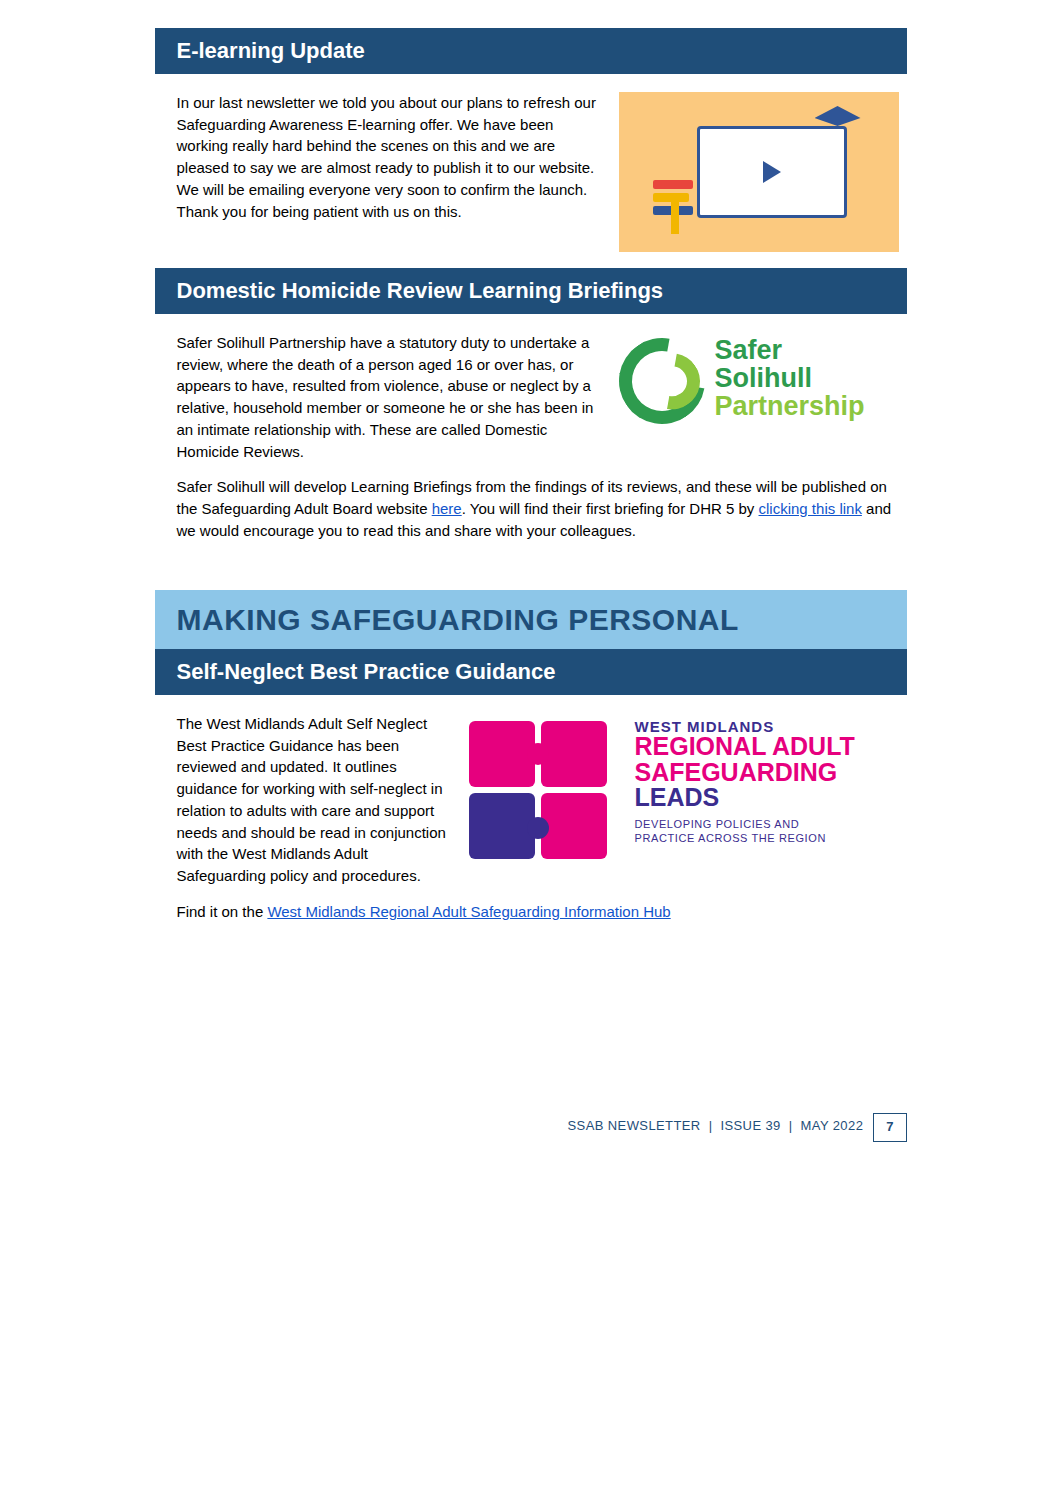E-learning Update
In our last newsletter we told you about our plans to refresh our Safeguarding Awareness E-learning offer. We have been working really hard behind the scenes on this and we are pleased to say we are almost ready to publish it to our website. We will be emailing everyone very soon to confirm the launch. Thank you for being patient with us on this.
Domestic Homicide Review Learning Briefings
Safer Solihull Partnership
Safer Solihull Partnership have a statutory duty to undertake a review, where the death of a person aged 16 or over has, or appears to have, resulted from violence, abuse or neglect by a relative, household member or someone he or she has been in an intimate relationship with. These are called Domestic Homicide Reviews.
Safer Solihull will develop Learning Briefings from the findings of its reviews, and these will be published on the Safeguarding Adult Board website here. You will find their first briefing for DHR 5 by clicking this link and we would encourage you to read this and share with your colleagues.
MAKING SAFEGUARDING PERSONAL
Self-Neglect Best Practice Guidance
WEST MIDLANDS
REGIONAL ADULT
SAFEGUARDING
LEADS
DEVELOPING POLICIES AND
PRACTICE ACROSS THE REGION
The West Midlands Adult Self Neglect Best Practice Guidance has been reviewed and updated. It outlines guidance for working with self-neglect in relation to adults with care and support needs and should be read in conjunction with the West Midlands Adult Safeguarding policy and procedures.
Find it on the West Midlands Regional Adult Safeguarding Information Hub
SSAB NEWSLETTER | ISSUE 39 | MAY 2022
7